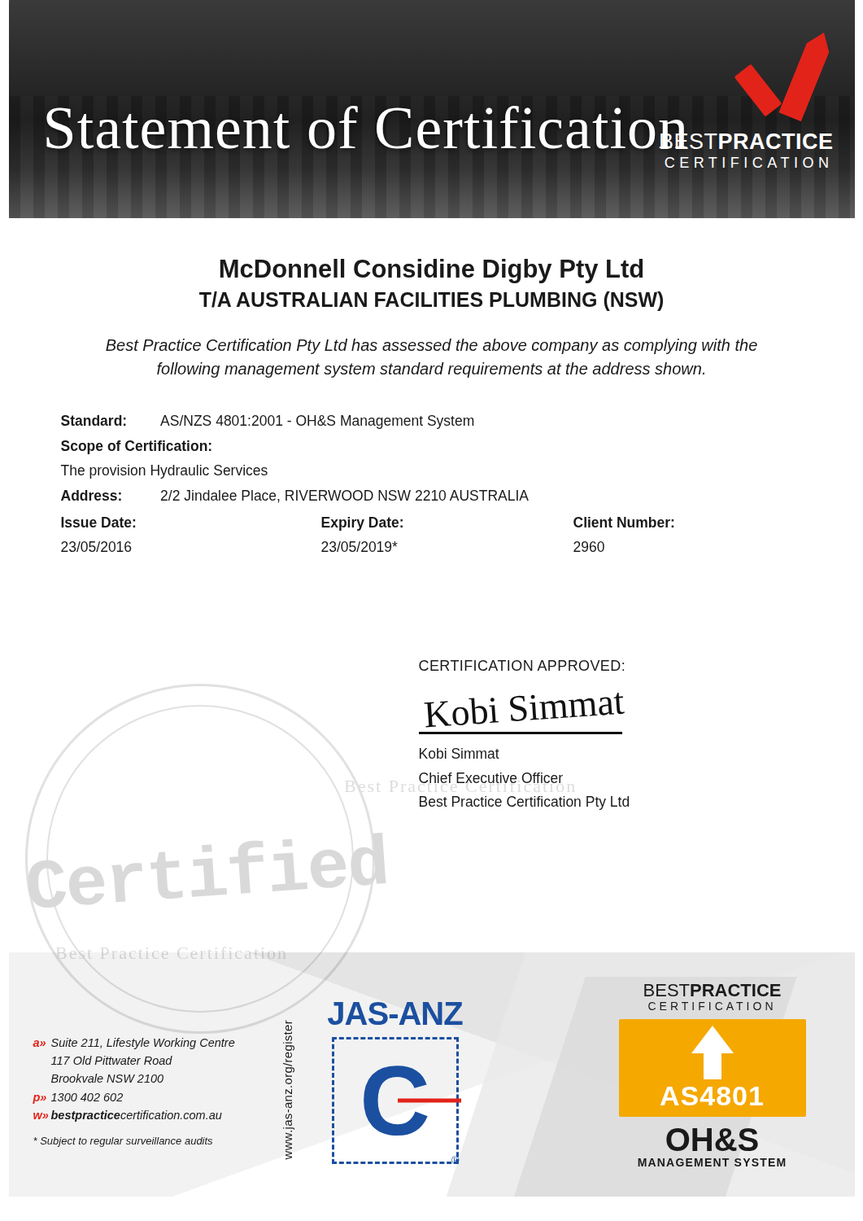Statement of Certification
BESTPRACTICE
CERTIFICATION
Best Practice Certification Best Practice Certification
Certified
McDonnell Considine Digby Pty Ltd
T/A AUSTRALIAN FACILITIES PLUMBING (NSW)
Best Practice Certification Pty Ltd has assessed the above company as complying with the following management system standard requirements at the address shown.
Standard: AS/NZS 4801:2001 - OH&S Management System
Scope of Certification:
The provision Hydraulic Services
Address: 2/2 Jindalee Place, RIVERWOOD NSW 2210 AUSTRALIA
| Issue Date: | Expiry Date: | Client Number: |
| --- | --- | --- |
| 23/05/2016 | 23/05/2019* | 2960 |
CERTIFICATION APPROVED:
Kobi Simmat
Kobi Simmat
Chief Executive Officer
Best Practice Certification Pty Ltd
a»Suite 211, Lifestyle Working Centre
117 Old Pittwater Road
Brookvale NSW 2100
p»1300 402 602
w»bestpracticecertification.com.au
* Subject to regular surveillance audits
JAS-ANZ
C ®
www.jas-anz.org/register
BESTPRACTICE
CERTIFICATION
AS4801
OH&S
MANAGEMENT SYSTEM